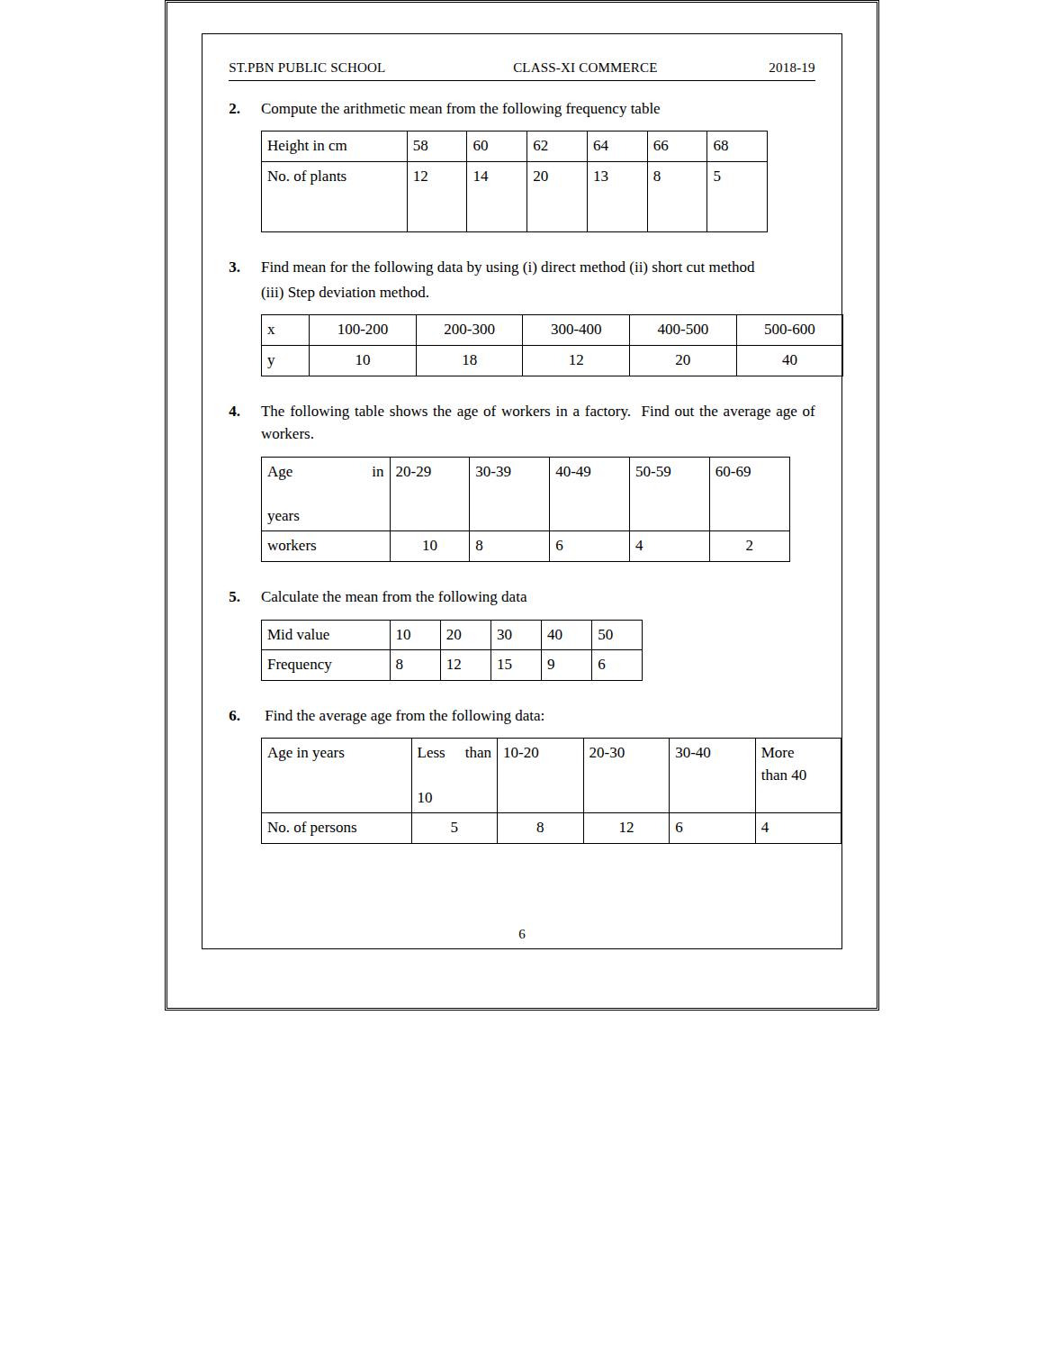ST.PBN PUBLIC SCHOOL
CLASS-XI COMMERCE
2018-19
Compute the arithmetic mean from the following frequency table
| Height in cm | 58 | 60 | 62 | 64 | 66 | 68 |
| No. of plants | 12 | 14 | 20 | 13 | 8 | 5 |
Find mean for the following data by using (i) direct method (ii) short cut method
(iii) Step deviation method.
| x | 100-200 | 200-300 | 300-400 | 400-500 | 500-600 |
| y | 10 | 18 | 12 | 20 | 40 |
The following table shows the age of workers in a factory. Find out the average age of workers.
| Age in years | 20-29 | 30-39 | 40-49 | 50-59 | 60-69 |
| workers | 10 | 8 | 6 | 4 | 2 |
Calculate the mean from the following data
| Mid value | 10 | 20 | 30 | 40 | 50 |
| Frequency | 8 | 12 | 15 | 9 | 6 |
Find the average age from the following data:
| Age in years | Less than 10 | 10-20 | 20-30 | 30-40 | More than 40 |
| No. of persons | 5 | 8 | 12 | 6 | 4 |
6